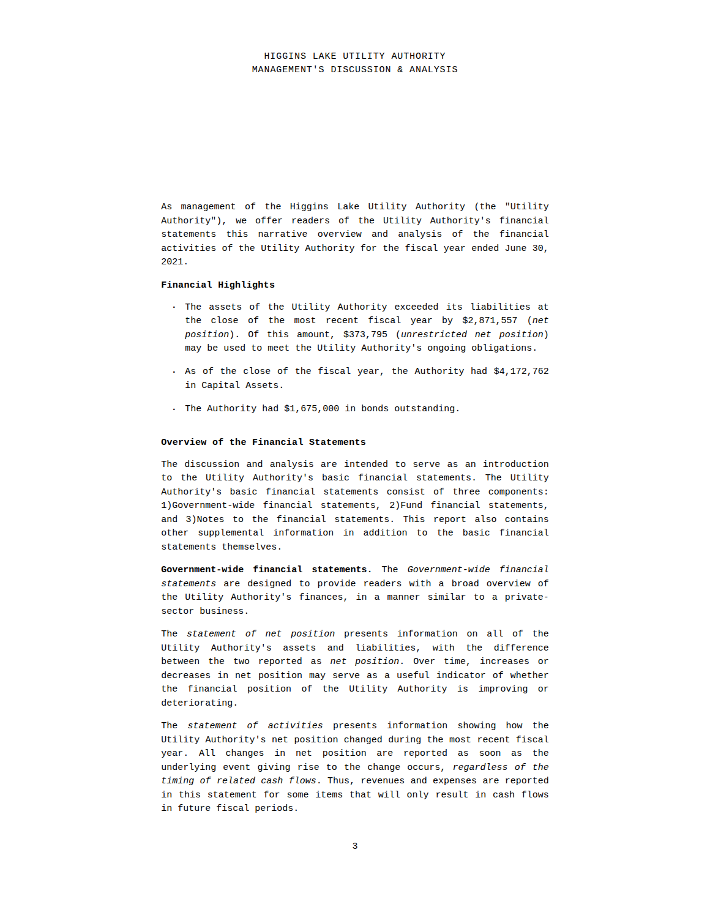HIGGINS LAKE UTILITY AUTHORITY
MANAGEMENT'S DISCUSSION & ANALYSIS
As management of the Higgins Lake Utility Authority (the "Utility Authority"), we offer readers of the Utility Authority's financial statements this narrative overview and analysis of the financial activities of the Utility Authority for the fiscal year ended June 30, 2021.
Financial Highlights
The assets of the Utility Authority exceeded its liabilities at the close of the most recent fiscal year by $2,871,557 (net position). Of this amount, $373,795 (unrestricted net position) may be used to meet the Utility Authority's ongoing obligations.
As of the close of the fiscal year, the Authority had $4,172,762 in Capital Assets.
The Authority had $1,675,000 in bonds outstanding.
Overview of the Financial Statements
The discussion and analysis are intended to serve as an introduction to the Utility Authority's basic financial statements. The Utility Authority's basic financial statements consist of three components: 1)Government-wide financial statements, 2)Fund financial statements, and 3)Notes to the financial statements. This report also contains other supplemental information in addition to the basic financial statements themselves.
Government-wide financial statements. The Government-wide financial statements are designed to provide readers with a broad overview of the Utility Authority's finances, in a manner similar to a private-sector business.
The statement of net position presents information on all of the Utility Authority's assets and liabilities, with the difference between the two reported as net position. Over time, increases or decreases in net position may serve as a useful indicator of whether the financial position of the Utility Authority is improving or deteriorating.
The statement of activities presents information showing how the Utility Authority's net position changed during the most recent fiscal year. All changes in net position are reported as soon as the underlying event giving rise to the change occurs, regardless of the timing of related cash flows. Thus, revenues and expenses are reported in this statement for some items that will only result in cash flows in future fiscal periods.
3